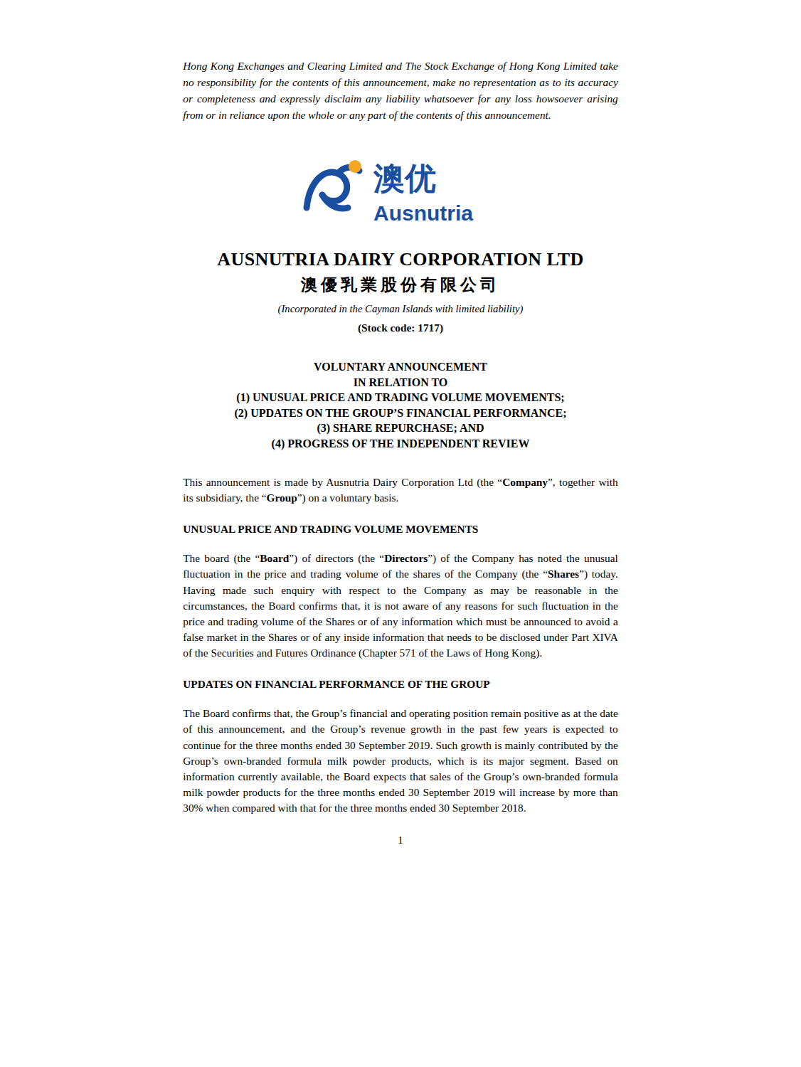Hong Kong Exchanges and Clearing Limited and The Stock Exchange of Hong Kong Limited take no responsibility for the contents of this announcement, make no representation as to its accuracy or completeness and expressly disclaim any liability whatsoever for any loss howsoever arising from or in reliance upon the whole or any part of the contents of this announcement.
澳优 Ausnutria
AUSNUTRIA DAIRY CORPORATION LTD
澳優乳業股份有限公司
(Incorporated in the Cayman Islands with limited liability)
(Stock code: 1717)
Voluntary Announcement
in relation to
(1) Unusual Price and Trading Volume Movements;
(2) Updates on the Group’s Financial Performance;
(3) Share Repurchase; and
(4) Progress of the Independent Review
This announcement is made by Ausnutria Dairy Corporation Ltd (the “Company”, together with its subsidiary, the “Group”) on a voluntary basis.
Unusual Price and Trading Volume Movements
The board (the “Board”) of directors (the “Directors”) of the Company has noted the unusual fluctuation in the price and trading volume of the shares of the Company (the “Shares”) today. Having made such enquiry with respect to the Company as may be reasonable in the circumstances, the Board confirms that, it is not aware of any reasons for such fluctuation in the price and trading volume of the Shares or of any information which must be announced to avoid a false market in the Shares or of any inside information that needs to be disclosed under Part XIVA of the Securities and Futures Ordinance (Chapter 571 of the Laws of Hong Kong).
Updates on Financial Performance of the Group
The Board confirms that, the Group’s financial and operating position remain positive as at the date of this announcement, and the Group’s revenue growth in the past few years is expected to continue for the three months ended 30 September 2019. Such growth is mainly contributed by the Group’s own-branded formula milk powder products, which is its major segment. Based on information currently available, the Board expects that sales of the Group’s own-branded formula milk powder products for the three months ended 30 September 2019 will increase by more than 30% when compared with that for the three months ended 30 September 2018.
1